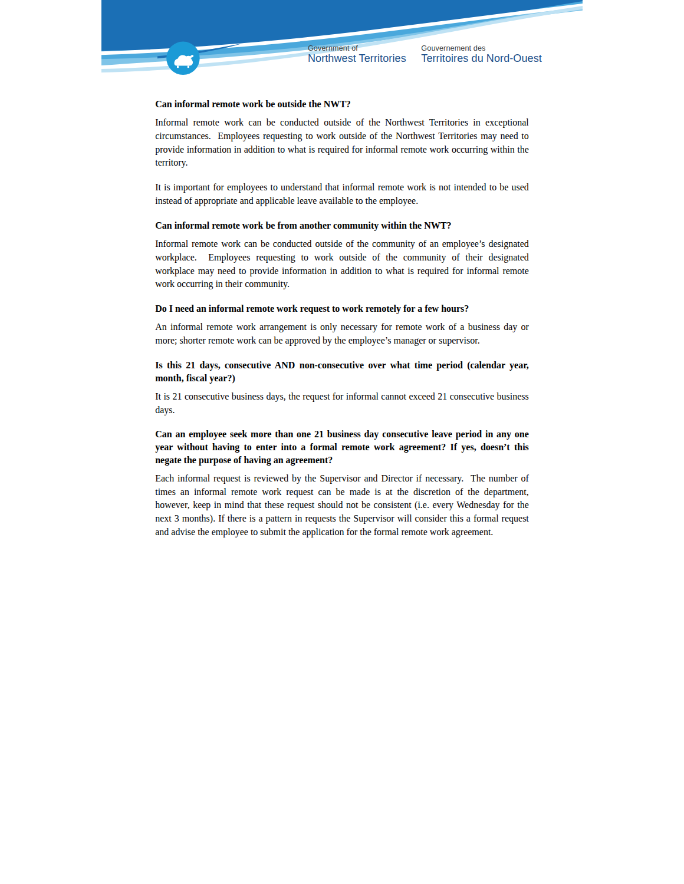Government of
Northwest Territories
Gouvernement des
Territoires du Nord-Ouest
Can informal remote work be outside the NWT?
Informal remote work can be conducted outside of the Northwest Territories in exceptional circumstances. Employees requesting to work outside of the Northwest Territories may need to provide information in addition to what is required for informal remote work occurring within the territory.
It is important for employees to understand that informal remote work is not intended to be used instead of appropriate and applicable leave available to the employee.
Can informal remote work be from another community within the NWT?
Informal remote work can be conducted outside of the community of an employee’s designated workplace. Employees requesting to work outside of the community of their designated workplace may need to provide information in addition to what is required for informal remote work occurring in their community.
Do I need an informal remote work request to work remotely for a few hours?
An informal remote work arrangement is only necessary for remote work of a business day or more; shorter remote work can be approved by the employee’s manager or supervisor.
Is this 21 days, consecutive AND non-consecutive over what time period (calendar year, month, fiscal year?)
It is 21 consecutive business days, the request for informal cannot exceed 21 consecutive business days.
Can an employee seek more than one 21 business day consecutive leave period in any one year without having to enter into a formal remote work agreement? If yes, doesn’t this negate the purpose of having an agreement?
Each informal request is reviewed by the Supervisor and Director if necessary. The number of times an informal remote work request can be made is at the discretion of the department, however, keep in mind that these request should not be consistent (i.e. every Wednesday for the next 3 months). If there is a pattern in requests the Supervisor will consider this a formal request and advise the employee to submit the application for the formal remote work agreement.